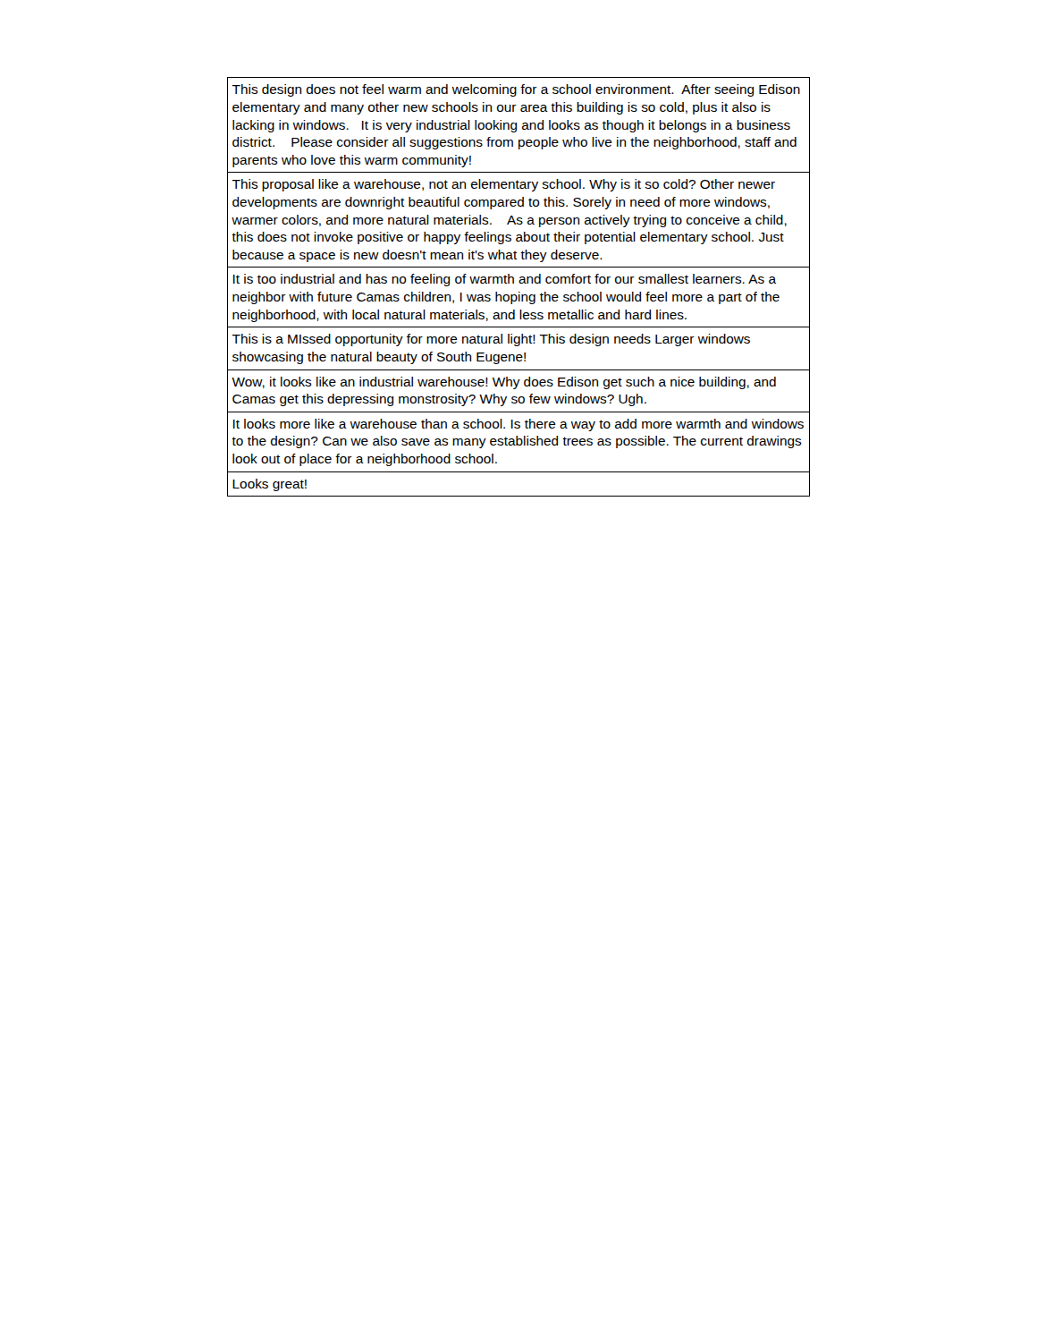| This design does not feel warm and welcoming for a school environment. After seeing Edison elementary and many other new schools in our area this building is so cold, plus it also is lacking in windows. It is very industrial looking and looks as though it belongs in a business district. Please consider all suggestions from people who live in the neighborhood, staff and parents who love this warm community! |
| This proposal like a warehouse, not an elementary school. Why is it so cold? Other newer developments are downright beautiful compared to this. Sorely in need of more windows, warmer colors, and more natural materials. As a person actively trying to conceive a child, this does not invoke positive or happy feelings about their potential elementary school. Just because a space is new doesn't mean it's what they deserve. |
| It is too industrial and has no feeling of warmth and comfort for our smallest learners. As a neighbor with future Camas children, I was hoping the school would feel more a part of the neighborhood, with local natural materials, and less metallic and hard lines. |
| This is a MIssed opportunity for more natural light! This design needs Larger windows showcasing the natural beauty of South Eugene! |
| Wow, it looks like an industrial warehouse! Why does Edison get such a nice building, and Camas get this depressing monstrosity? Why so few windows? Ugh. |
| It looks more like a warehouse than a school. Is there a way to add more warmth and windows to the design? Can we also save as many established trees as possible. The current drawings look out of place for a neighborhood school. |
| Looks great! |